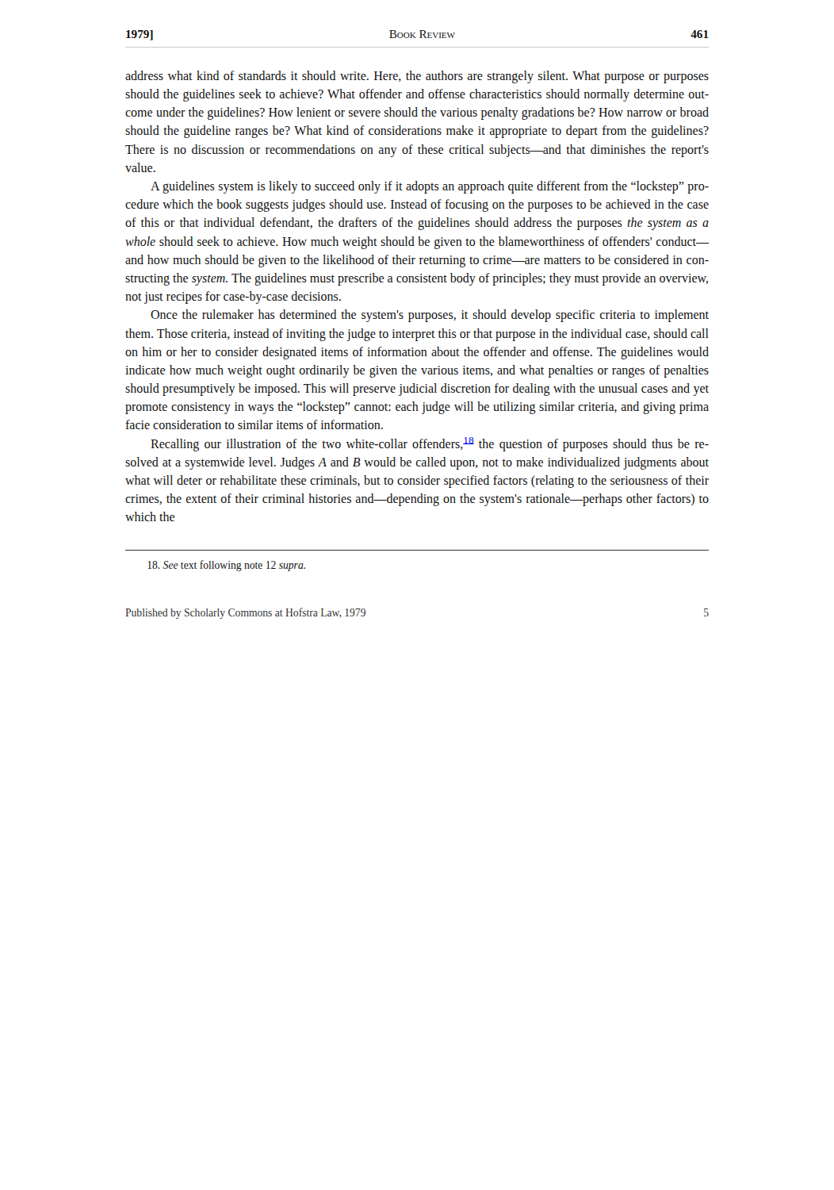1979] Book Review 461
address what kind of standards it should write. Here, the authors are strangely silent. What purpose or purposes should the guidelines seek to achieve? What offender and offense characteristics should normally determine outcome under the guidelines? How lenient or severe should the various penalty gradations be? How narrow or broad should the guideline ranges be? What kind of considerations make it appropriate to depart from the guidelines? There is no discussion or recommendations on any of these critical subjects—and that diminishes the report's value.
A guidelines system is likely to succeed only if it adopts an approach quite different from the “lockstep” procedure which the book suggests judges should use. Instead of focusing on the purposes to be achieved in the case of this or that individual defendant, the drafters of the guidelines should address the purposes the system as a whole should seek to achieve. How much weight should be given to the blameworthiness of offenders' conduct—and how much should be given to the likelihood of their returning to crime—are matters to be considered in constructing the system. The guidelines must prescribe a consistent body of principles; they must provide an overview, not just recipes for case-by-case decisions.
Once the rulemaker has determined the system's purposes, it should develop specific criteria to implement them. Those criteria, instead of inviting the judge to interpret this or that purpose in the individual case, should call on him or her to consider designated items of information about the offender and offense. The guidelines would indicate how much weight ought ordinarily be given the various items, and what penalties or ranges of penalties should presumptively be imposed. This will preserve judicial discretion for dealing with the unusual cases and yet promote consistency in ways the “lockstep” cannot: each judge will be utilizing similar criteria, and giving prima facie consideration to similar items of information.
Recalling our illustration of the two white-collar offenders,18 the question of purposes should thus be resolved at a systemwide level. Judges A and B would be called upon, not to make individualized judgments about what will deter or rehabilitate these criminals, but to consider specified factors (relating to the seriousness of their crimes, the extent of their criminal histories and—depending on the system's rationale—perhaps other factors) to which the
18. See text following note 12 supra.
Published by Scholarly Commons at Hofstra Law, 1979 5